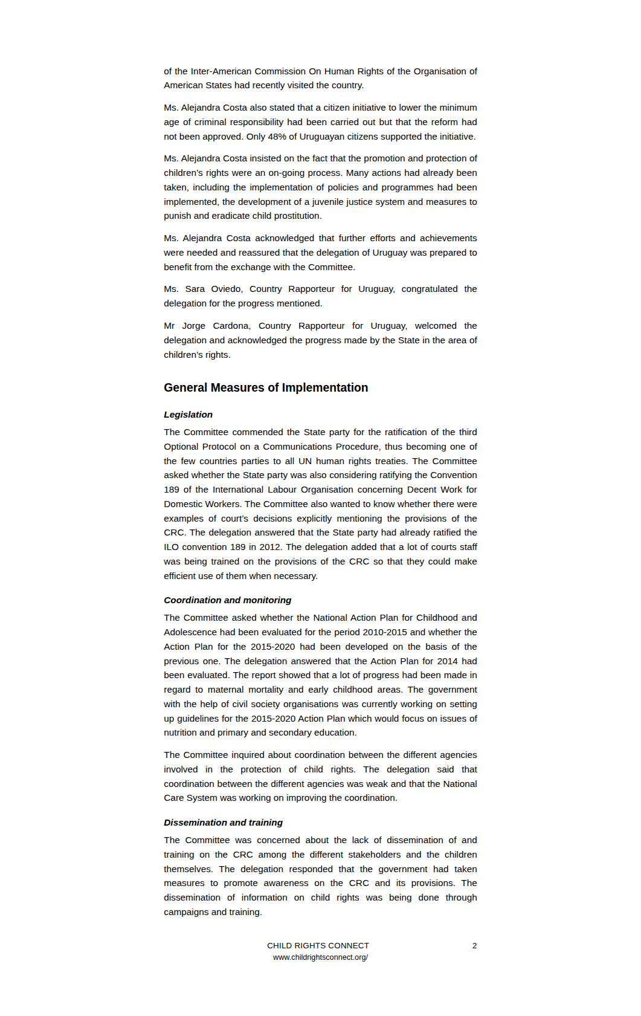of the Inter-American Commission On Human Rights of the Organisation of American States had recently visited the country.
Ms. Alejandra Costa also stated that a citizen initiative to lower the minimum age of criminal responsibility had been carried out but that the reform had not been approved. Only 48% of Uruguayan citizens supported the initiative.
Ms. Alejandra Costa insisted on the fact that the promotion and protection of children’s rights were an on-going process. Many actions had already been taken, including the implementation of policies and programmes had been implemented, the development of a juvenile justice system and measures to punish and eradicate child prostitution.
Ms. Alejandra Costa acknowledged that further efforts and achievements were needed and reassured that the delegation of Uruguay was prepared to benefit from the exchange with the Committee.
Ms. Sara Oviedo, Country Rapporteur for Uruguay, congratulated the delegation for the progress mentioned.
Mr Jorge Cardona, Country Rapporteur for Uruguay, welcomed the delegation and acknowledged the progress made by the State in the area of children’s rights.
General Measures of Implementation
Legislation
The Committee commended the State party for the ratification of the third Optional Protocol on a Communications Procedure, thus becoming one of the few countries parties to all UN human rights treaties. The Committee asked whether the State party was also considering ratifying the Convention 189 of the International Labour Organisation concerning Decent Work for Domestic Workers. The Committee also wanted to know whether there were examples of court’s decisions explicitly mentioning the provisions of the CRC. The delegation answered that the State party had already ratified the ILO convention 189 in 2012. The delegation added that a lot of courts staff was being trained on the provisions of the CRC so that they could make efficient use of them when necessary.
Coordination and monitoring
The Committee asked whether the National Action Plan for Childhood and Adolescence had been evaluated for the period 2010-2015 and whether the Action Plan for the 2015-2020 had been developed on the basis of the previous one. The delegation answered that the Action Plan for 2014 had been evaluated. The report showed that a lot of progress had been made in regard to maternal mortality and early childhood areas. The government with the help of civil society organisations was currently working on setting up guidelines for the 2015-2020 Action Plan which would focus on issues of nutrition and primary and secondary education.
The Committee inquired about coordination between the different agencies involved in the protection of child rights. The delegation said that coordination between the different agencies was weak and that the National Care System was working on improving the coordination.
Dissemination and training
The Committee was concerned about the lack of dissemination of and training on the CRC among the different stakeholders and the children themselves. The delegation responded that the government had taken measures to promote awareness on the CRC and its provisions. The dissemination of information on child rights was being done through campaigns and training.
CHILD RIGHTS CONNECT2
www.childrightsconnect.org/